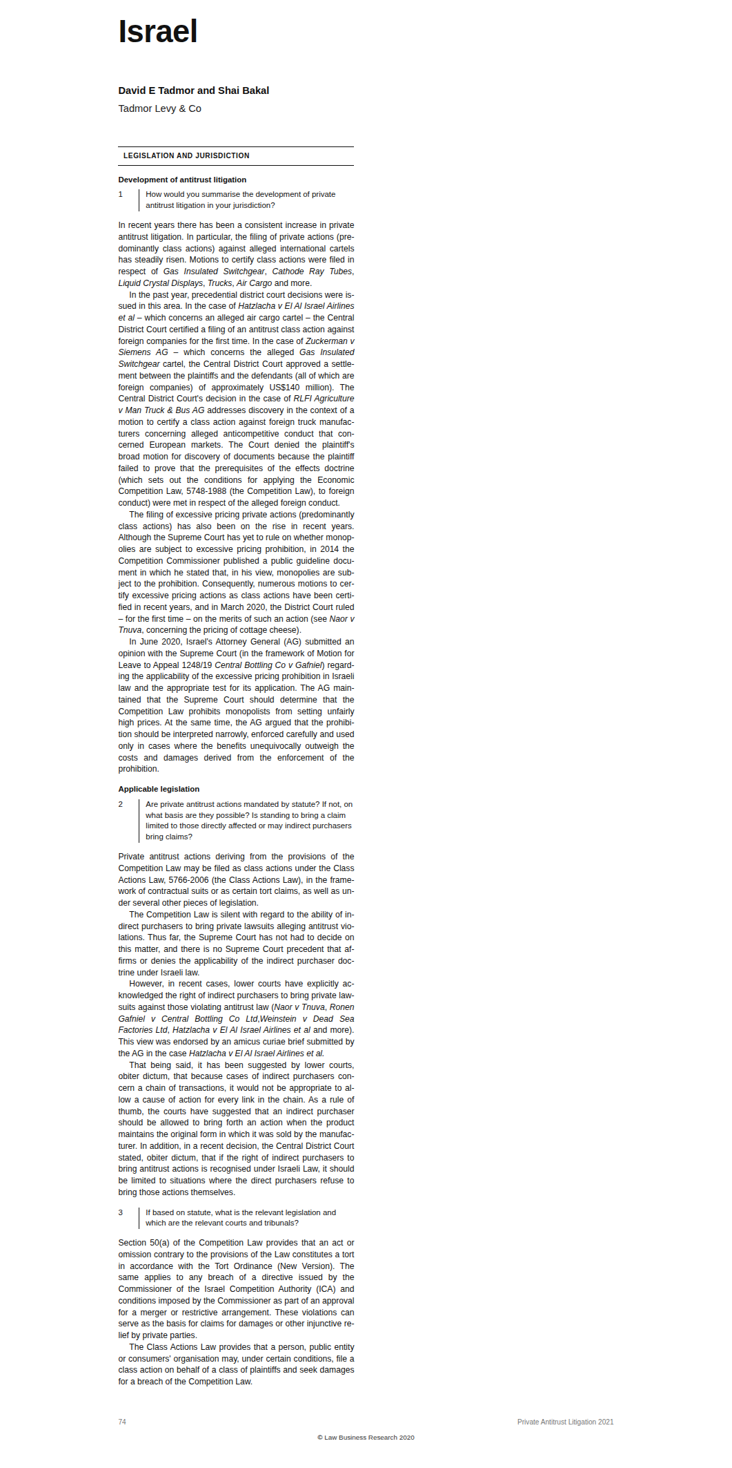Israel
David E Tadmor and Shai Bakal
Tadmor Levy & Co
Legislation and jurisdiction
Development of antitrust litigation
1
How would you summarise the development of private antitrust litigation in your jurisdiction?
In recent years there has been a consistent increase in private antitrust litigation. In particular, the filing of private actions (predominantly class actions) against alleged international cartels has steadily risen. Motions to certify class actions were filed in respect of Gas Insulated Switchgear, Cathode Ray Tubes, Liquid Crystal Displays, Trucks, Air Cargo and more.
In the past year, precedential district court decisions were issued in this area. In the case of Hatzlacha v El Al Israel Airlines et al – which concerns an alleged air cargo cartel – the Central District Court certified a filing of an antitrust class action against foreign companies for the first time. In the case of Zuckerman v Siemens AG – which concerns the alleged Gas Insulated Switchgear cartel, the Central District Court approved a settlement between the plaintiffs and the defendants (all of which are foreign companies) of approximately US$140 million). The Central District Court's decision in the case of RLFI Agriculture v Man Truck & Bus AG addresses discovery in the context of a motion to certify a class action against foreign truck manufacturers concerning alleged anticompetitive conduct that concerned European markets. The Court denied the plaintiff's broad motion for discovery of documents because the plaintiff failed to prove that the prerequisites of the effects doctrine (which sets out the conditions for applying the Economic Competition Law, 5748-1988 (the Competition Law), to foreign conduct) were met in respect of the alleged foreign conduct.
The filing of excessive pricing private actions (predominantly class actions) has also been on the rise in recent years. Although the Supreme Court has yet to rule on whether monopolies are subject to excessive pricing prohibition, in 2014 the Competition Commissioner published a public guideline document in which he stated that, in his view, monopolies are subject to the prohibition. Consequently, numerous motions to certify excessive pricing actions as class actions have been certified in recent years, and in March 2020, the District Court ruled – for the first time – on the merits of such an action (see Naor v Tnuva, concerning the pricing of cottage cheese).
In June 2020, Israel's Attorney General (AG) submitted an opinion with the Supreme Court (in the framework of Motion for Leave to Appeal 1248/19 Central Bottling Co v Gafniel) regarding the applicability of the excessive pricing prohibition in Israeli law and the appropriate test for its application. The AG maintained that the Supreme Court should determine that the Competition Law prohibits monopolists from setting unfairly high prices. At the same time, the AG argued that the prohibition should be interpreted narrowly, enforced carefully and used only in cases where the benefits unequivocally outweigh the costs and damages derived from the enforcement of the prohibition.
Applicable legislation
2
Are private antitrust actions mandated by statute? If not, on what basis are they possible? Is standing to bring a claim limited to those directly affected or may indirect purchasers bring claims?
Private antitrust actions deriving from the provisions of the Competition Law may be filed as class actions under the Class Actions Law, 5766-2006 (the Class Actions Law), in the framework of contractual suits or as certain tort claims, as well as under several other pieces of legislation.
The Competition Law is silent with regard to the ability of indirect purchasers to bring private lawsuits alleging antitrust violations. Thus far, the Supreme Court has not had to decide on this matter, and there is no Supreme Court precedent that affirms or denies the applicability of the indirect purchaser doctrine under Israeli law.
However, in recent cases, lower courts have explicitly acknowledged the right of indirect purchasers to bring private lawsuits against those violating antitrust law (Naor v Tnuva, Ronen Gafniel v Central Bottling Co Ltd,Weinstein v Dead Sea Factories Ltd, Hatzlacha v El Al Israel Airlines et al and more). This view was endorsed by an amicus curiae brief submitted by the AG in the case Hatzlacha v El Al Israel Airlines et al.
That being said, it has been suggested by lower courts, obiter dictum, that because cases of indirect purchasers concern a chain of transactions, it would not be appropriate to allow a cause of action for every link in the chain. As a rule of thumb, the courts have suggested that an indirect purchaser should be allowed to bring forth an action when the product maintains the original form in which it was sold by the manufacturer. In addition, in a recent decision, the Central District Court stated, obiter dictum, that if the right of indirect purchasers to bring antitrust actions is recognised under Israeli Law, it should be limited to situations where the direct purchasers refuse to bring those actions themselves.
3
If based on statute, what is the relevant legislation and which are the relevant courts and tribunals?
Section 50(a) of the Competition Law provides that an act or omission contrary to the provisions of the Law constitutes a tort in accordance with the Tort Ordinance (New Version). The same applies to any breach of a directive issued by the Commissioner of the Israel Competition Authority (ICA) and conditions imposed by the Commissioner as part of an approval for a merger or restrictive arrangement. These violations can serve as the basis for claims for damages or other injunctive relief by private parties.
The Class Actions Law provides that a person, public entity or consumers' organisation may, under certain conditions, file a class action on behalf of a class of plaintiffs and seek damages for a breach of the Competition Law.
74
Private Antitrust Litigation 2021
© Law Business Research 2020